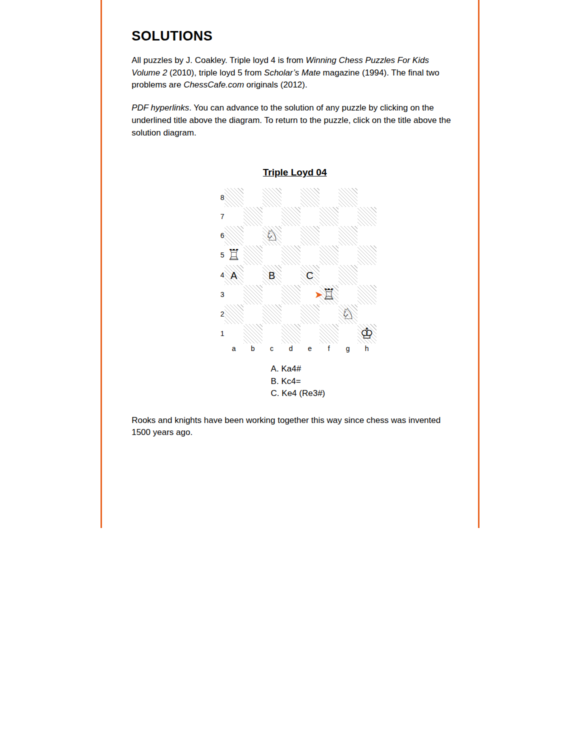SOLUTIONS
All puzzles by J. Coakley. Triple loyd 4 is from Winning Chess Puzzles For Kids Volume 2 (2010), triple loyd 5 from Scholar’s Mate magazine (1994). The final two problems are ChessCafe.com originals (2012).
PDF hyperlinks. You can advance to the solution of any puzzle by clicking on the underlined title above the diagram. To return to the puzzle, click on the title above the solution diagram.
Triple Loyd 04
| 8 | | | | | | | | |
| 7 | | | | | | | | |
| 6 | | | ♘ | | | | | |
| 5 | ♖ | | | | | | | |
| 4 | A | | B | | C | | | |
| 3 | | | | | | ➤ ♖ | | |
| 2 | | | | | | | ♘ | |
| 1 | | | | | | | | ♔ |
| | a | b | c | d | e | f | g | h |
A. Ka4#
B. Kc4=
C. Ke4 (Re3#)
Rooks and knights have been working together this way since chess was invented 1500 years ago.